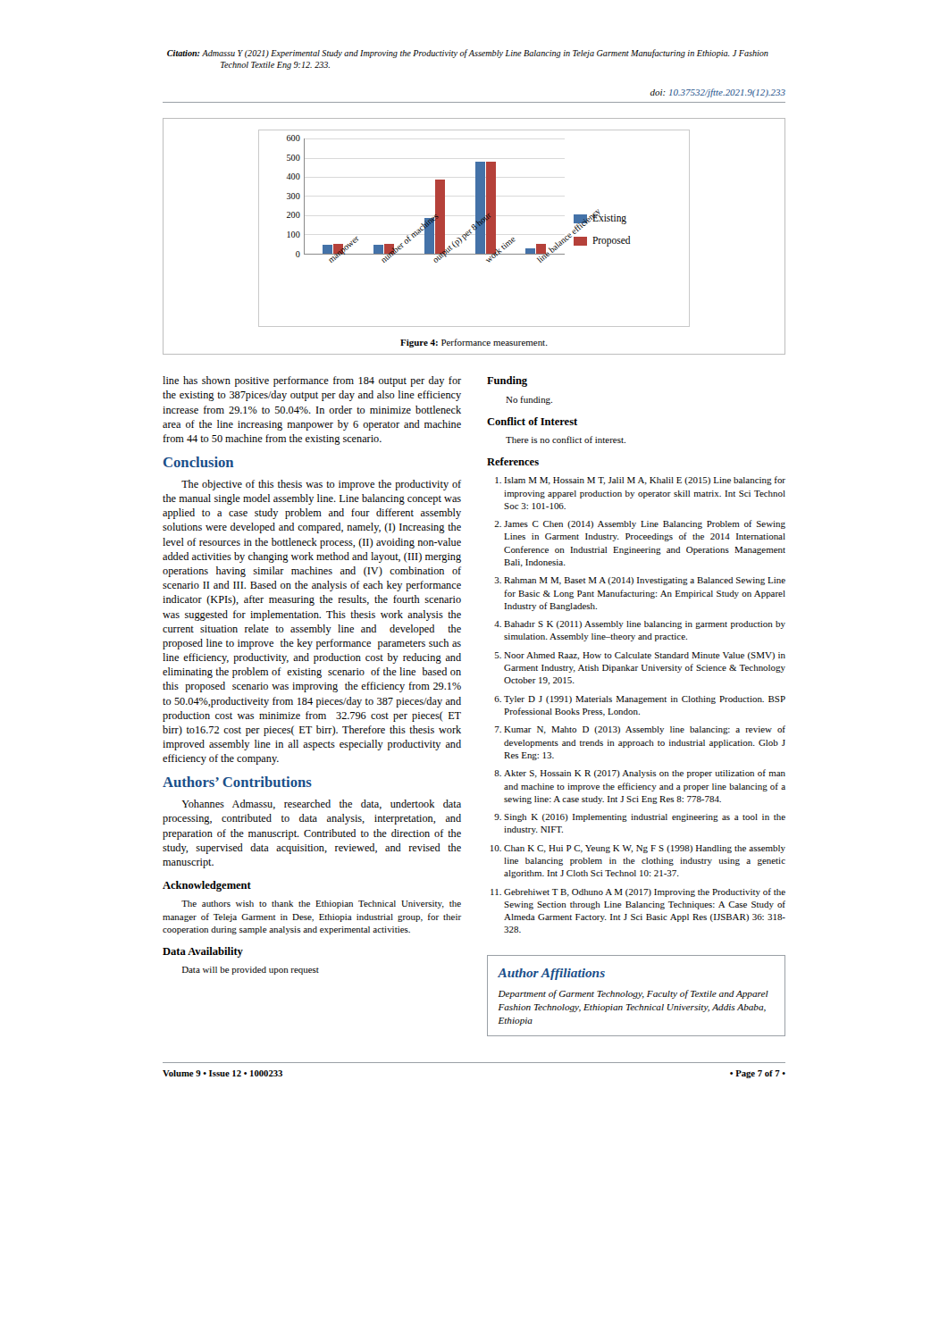Citation: Admassu Y (2021) Experimental Study and Improving the Productivity of Assembly Line Balancing in Teleja Garment Manufacturing in Ethiopia. J Fashion Technol Textile Eng 9:12. 233.
doi: 10.37532/jftte.2021.9(12).233
600 500 400 300 200 100 0
manpower
number of machines
output (p) per 8 hour
work time
line balance efficiency
Existing
Proposed
Figure 4: Performance measurement.
line has shown positive performance from 184 output per day for the existing to 387pices/day output per day and also line efficiency increase from 29.1% to 50.04%. In order to minimize bottleneck area of the line increasing manpower by 6 operator and machine from 44 to 50 machine from the existing scenario.
Conclusion
The objective of this thesis was to improve the productivity of the manual single model assembly line. Line balancing concept was applied to a case study problem and four different assembly solutions were developed and compared, namely, (I) Increasing the level of resources in the bottleneck process, (II) avoiding non-value added activities by changing work method and layout, (III) merging operations having similar machines and (IV) combination of scenario II and III. Based on the analysis of each key performance indicator (KPIs), after measuring the results, the fourth scenario was suggested for implementation. This thesis work analysis the current situation relate to assembly line and developed the proposed line to improve the key performance parameters such as line efficiency, productivity, and production cost by reducing and eliminating the problem of existing scenario of the line based on this proposed scenario was improving the efficiency from 29.1% to 50.04%,productiveity from 184 pieces/day to 387 pieces/day and production cost was minimize from 32.796 cost per pieces( ET birr) to16.72 cost per pieces( ET birr). Therefore this thesis work improved assembly line in all aspects especially productivity and efficiency of the company.
Authors’ Contributions
Yohannes Admassu, researched the data, undertook data processing, contributed to data analysis, interpretation, and preparation of the manuscript. Contributed to the direction of the study, supervised data acquisition, reviewed, and revised the manuscript.
Acknowledgement
The authors wish to thank the Ethiopian Technical University, the manager of Teleja Garment in Dese, Ethiopia industrial group, for their cooperation during sample analysis and experimental activities.
Data Availability
Data will be provided upon request
Funding
No funding.
Conflict of Interest
There is no conflict of interest.
References
Islam M M, Hossain M T, Jalil M A, Khalil E (2015) Line balancing for improving apparel production by operator skill matrix. Int Sci Technol Soc 3: 101-106.
James C Chen (2014) Assembly Line Balancing Problem of Sewing Lines in Garment Industry. Proceedings of the 2014 International Conference on Industrial Engineering and Operations Management Bali, Indonesia.
Rahman M M, Baset M A (2014) Investigating a Balanced Sewing Line for Basic & Long Pant Manufacturing: An Empirical Study on Apparel Industry of Bangladesh.
Bahadır S K (2011) Assembly line balancing in garment production by simulation. Assembly line–theory and practice.
Noor Ahmed Raaz, How to Calculate Standard Minute Value (SMV) in Garment Industry, Atish Dipankar University of Science & Technology October 19, 2015.
Tyler D J (1991) Materials Management in Clothing Production. BSP Professional Books Press, London.
Kumar N, Mahto D (2013) Assembly line balancing: a review of developments and trends in approach to industrial application. Glob J Res Eng: 13.
Akter S, Hossain K R (2017) Analysis on the proper utilization of man and machine to improve the efficiency and a proper line balancing of a sewing line: A case study. Int J Sci Eng Res 8: 778-784.
Singh K (2016) Implementing industrial engineering as a tool in the industry. NIFT.
Chan K C, Hui P C, Yeung K W, Ng F S (1998) Handling the assembly line balancing problem in the clothing industry using a genetic algorithm. Int J Cloth Sci Technol 10: 21-37.
Gebrehiwet T B, Odhuno A M (2017) Improving the Productivity of the Sewing Section through Line Balancing Techniques: A Case Study of Almeda Garment Factory. Int J Sci Basic Appl Res (IJSBAR) 36: 318-328.
Author Affiliations
Department of Garment Technology, Faculty of Textile and Apparel Fashion Technology, Ethiopian Technical University, Addis Ababa, Ethiopia
Volume 9 • Issue 12 • 1000233
• Page 7 of 7 •